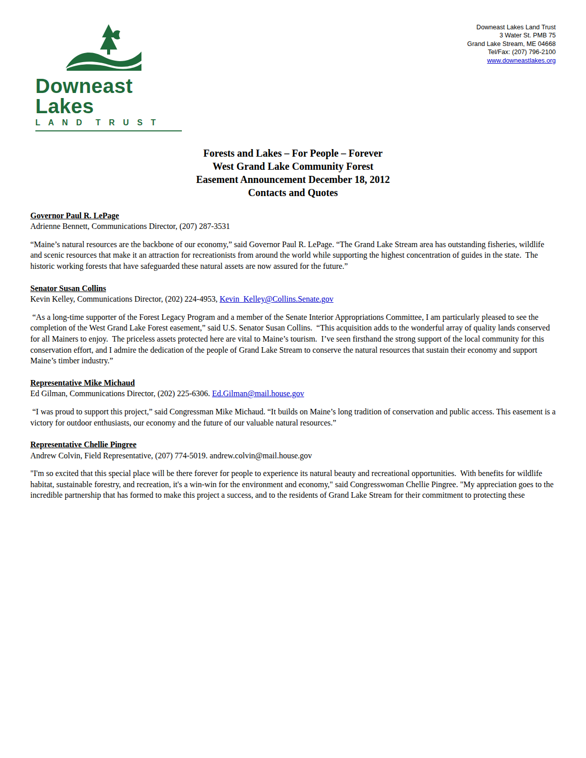Downeast Lakes
L A N D T R U S T
Downeast Lakes Land Trust
3 Water St. PMB 75
Grand Lake Stream, ME 04668
Tel/Fax: (207) 796-2100
www.downeastlakes.org
Forests and Lakes – For People – Forever West Grand Lake Community Forest Easement Announcement December 18, 2012 Contacts and Quotes
Governor Paul R. LePage
Adrienne Bennett, Communications Director, (207) 287-3531
“Maine’s natural resources are the backbone of our economy,” said Governor Paul R. LePage. “The Grand Lake Stream area has outstanding fisheries, wildlife and scenic resources that make it an attraction for recreationists from around the world while supporting the highest concentration of guides in the state. The historic working forests that have safeguarded these natural assets are now assured for the future.”
Senator Susan Collins
Kevin Kelley, Communications Director, (202) 224-4953, Kevin_Kelley@Collins.Senate.gov
“As a long-time supporter of the Forest Legacy Program and a member of the Senate Interior Appropriations Committee, I am particularly pleased to see the completion of the West Grand Lake Forest easement,” said U.S. Senator Susan Collins. “This acquisition adds to the wonderful array of quality lands conserved for all Mainers to enjoy. The priceless assets protected here are vital to Maine’s tourism. I’ve seen firsthand the strong support of the local community for this conservation effort, and I admire the dedication of the people of Grand Lake Stream to conserve the natural resources that sustain their economy and support Maine’s timber industry.”
Representative Mike Michaud
Ed Gilman, Communications Director, (202) 225-6306. Ed.Gilman@mail.house.gov
“I was proud to support this project,” said Congressman Mike Michaud. “It builds on Maine’s long tradition of conservation and public access. This easement is a victory for outdoor enthusiasts, our economy and the future of our valuable natural resources.”
Representative Chellie Pingree
Andrew Colvin, Field Representative, (207) 774-5019. andrew.colvin@mail.house.gov
"I'm so excited that this special place will be there forever for people to experience its natural beauty and recreational opportunities. With benefits for wildlife habitat, sustainable forestry, and recreation, it's a win-win for the environment and economy," said Congresswoman Chellie Pingree. "My appreciation goes to the incredible partnership that has formed to make this project a success, and to the residents of Grand Lake Stream for their commitment to protecting these